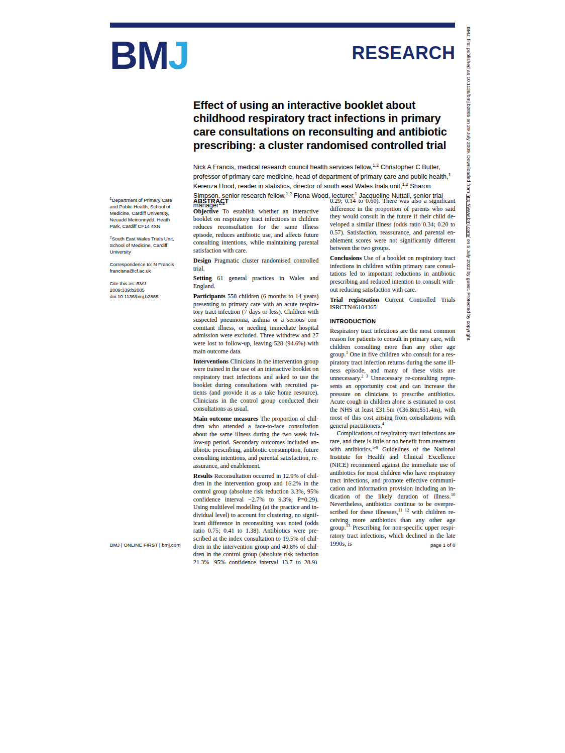BMJ
RESEARCH
Effect of using an interactive booklet about childhood respiratory tract infections in primary care consultations on reconsulting and antibiotic prescribing: a cluster randomised controlled trial
Nick A Francis, medical research council health services fellow,1,2 Christopher C Butler, professor of primary care medicine, head of department of primary care and public health,1 Kerenza Hood, reader in statistics, director of south east Wales trials unit,1,2 Sharon Simpson, senior research fellow,1,2 Fiona Wood, lecturer,1 Jacqueline Nuttall, senior trial manager1,2
1Department of Primary Care and Public Health, School of Medicine, Cardiff University, Neuadd Meirionnydd, Heath Park, Cardiff CF14 4XN
2South East Wales Trials Unit, School of Medicine, Cardiff University
Correspondence to: N Francis
francisna@cf.ac.uk
Cite this as: BMJ 2009;339:b2885
doi:10.1136/bmj.b2885
ABSTRACT
Objective To establish whether an interactive booklet on respiratory tract infections in children reduces reconsultation for the same illness episode, reduces antibiotic use, and affects future consulting intentions, while maintaining parental satisfaction with care.
Design Pragmatic cluster randomised controlled trial.
Setting 61 general practices in Wales and England.
Participants 558 children (6 months to 14 years) presenting to primary care with an acute respiratory tract infection (7 days or less). Children with suspected pneumonia, asthma or a serious concomitant illness, or needing immediate hospital admission were excluded. Three withdrew and 27 were lost to follow-up, leaving 528 (94.6%) with main outcome data.
Interventions Clinicians in the intervention group were trained in the use of an interactive booklet on respiratory tract infections and asked to use the booklet during consultations with recruited patients (and provide it as a take home resource). Clinicians in the control group conducted their consultations as usual.
Main outcome measures The proportion of children who attended a face-to-face consultation about the same illness during the two week follow-up period. Secondary outcomes included antibiotic prescribing, antibiotic consumption, future consulting intentions, and parental satisfaction, reassurance, and enablement.
Results Reconsultation occurred in 12.9% of children in the intervention group and 16.2% in the control group (absolute risk reduction 3.3%, 95% confidence interval −2.7% to 9.3%, P=0.29). Using multilevel modelling (at the practice and individual level) to account for clustering, no significant difference in reconsulting was noted (odds ratio 0.75; 0.41 to 1.38). Antibiotics were prescribed at the index consultation to 19.5% of children in the intervention group and 40.8% of children in the control group (absolute risk reduction 21.3%, 95% confidence interval 13.7 to 28.9), P<0.001). A significant difference was still present after adjusting for clustering (odds ratio
0.29; 0.14 to 0.60). There was also a significant difference in the proportion of parents who said they would consult in the future if their child developed a similar illness (odds ratio 0.34; 0.20 to 0.57). Satisfaction, reassurance, and parental enablement scores were not significantly different between the two groups.
Conclusions Use of a booklet on respiratory tract infections in children within primary care consultations led to important reductions in antibiotic prescribing and reduced intention to consult without reducing satisfaction with care.
Trial registration Current Controlled Trials ISRCTN46104365
INTRODUCTION
Respiratory tract infections are the most common reason for patients to consult in primary care, with children consulting more than any other age group.1 One in five children who consult for a respiratory tract infection returns during the same illness episode, and many of these visits are unnecessary.2 3 Unnecessary re-consulting represents an opportunity cost and can increase the pressure on clinicians to prescribe antibiotics. Acute cough in children alone is estimated to cost the NHS at least £31.5m (€36.8m;$51.4m), with most of this cost arising from consultations with general practitioners.4
Complications of respiratory tract infections are rare, and there is little or no benefit from treatment with antibiotics.5-9 Guidelines of the National Institute for Health and Clinical Excellence (NICE) recommend against the immediate use of antibiotics for most children who have respiratory tract infections, and promote effective communication and information provision including an indication of the likely duration of illness.10 Nevertheless, antibiotics continue to be overprescribed for these illnesses,11 12 with children receiving more antibiotics than any other age group.13 Prescribing for non-specific upper respiratory tract infections, which declined in the late 1990s, is
BMJ | ONLINE FIRST | bmj.com
page 1 of 8
BMJ: first published as 10.1136/bmj.b2885 on 29 July 2009. Downloaded from http://www.bmj.com/ on 5 July 2022 by guest. Protected by copyright.